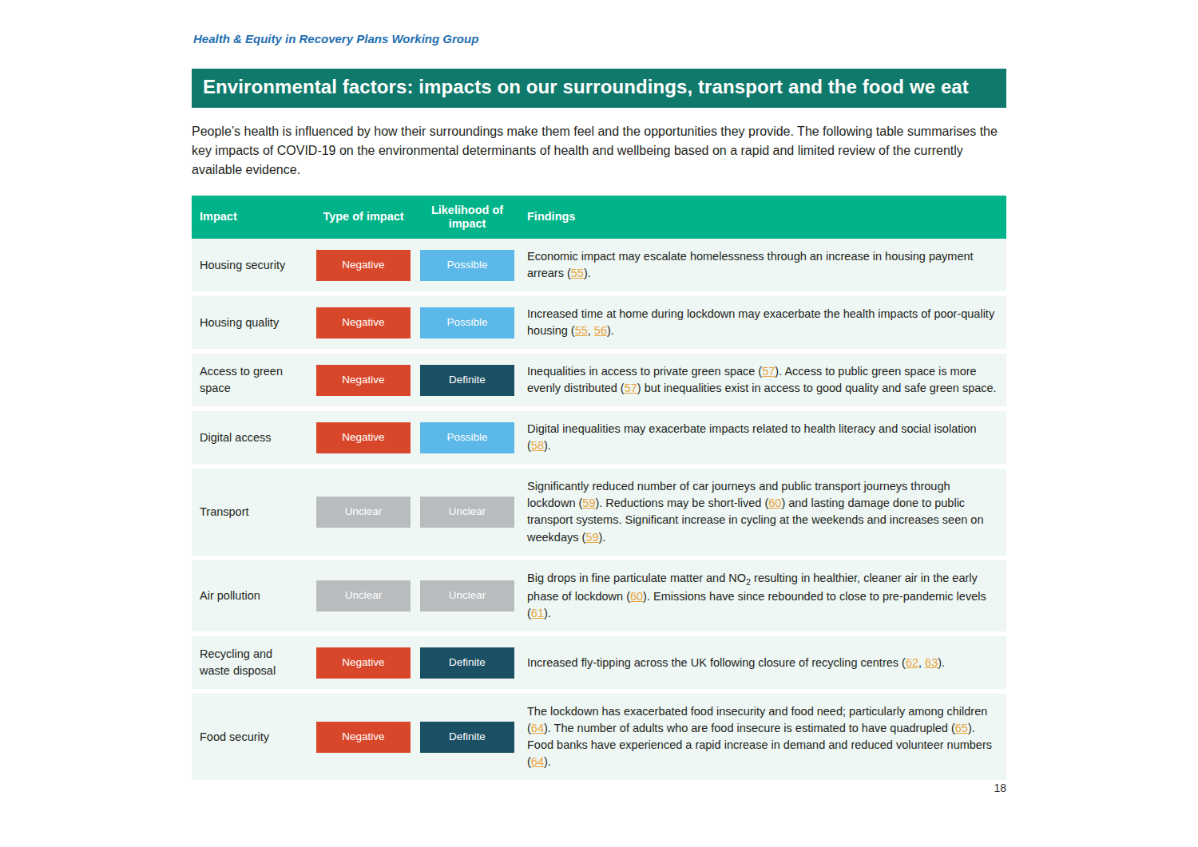Health & Equity in Recovery Plans Working Group
Environmental factors: impacts on our surroundings, transport and the food we eat
People’s health is influenced by how their surroundings make them feel and the opportunities they provide. The following table summarises the key impacts of COVID-19 on the environmental determinants of health and wellbeing based on a rapid and limited review of the currently available evidence.
| Impact | Type of impact | Likelihood of impact | Findings |
| --- | --- | --- | --- |
| Housing security | Negative | Possible | Economic impact may escalate homelessness through an increase in housing payment arrears ( 55 ). |
| Housing quality | Negative | Possible | Increased time at home during lockdown may exacerbate the health impacts of poor-quality housing ( 55 , 56 ). |
| Access to green space | Negative | Definite | Inequalities in access to private green space ( 57 ). Access to public green space is more evenly distributed ( 57 ) but inequalities exist in access to good quality and safe green space. |
| Digital access | Negative | Possible | Digital inequalities may exacerbate impacts related to health literacy and social isolation ( 58 ). |
| Transport | Unclear | Unclear | Significantly reduced number of car journeys and public transport journeys through lockdown ( 59 ). Reductions may be short-lived ( 60 ) and lasting damage done to public transport systems. Significant increase in cycling at the weekends and increases seen on weekdays ( 59 ). |
| Air pollution | Unclear | Unclear | Big drops in fine particulate matter and NO 2 resulting in healthier, cleaner air in the early phase of lockdown ( 60 ). Emissions have since rebounded to close to pre-pandemic levels ( 61 ). |
| Recycling and waste disposal | Negative | Definite | Increased fly-tipping across the UK following closure of recycling centres ( 62 , 63 ). |
| Food security | Negative | Definite | The lockdown has exacerbated food insecurity and food need; particularly among children ( 64 ). The number of adults who are food insecure is estimated to have quadrupled ( 65 ). Food banks have experienced a rapid increase in demand and reduced volunteer numbers ( 64 ). |
18